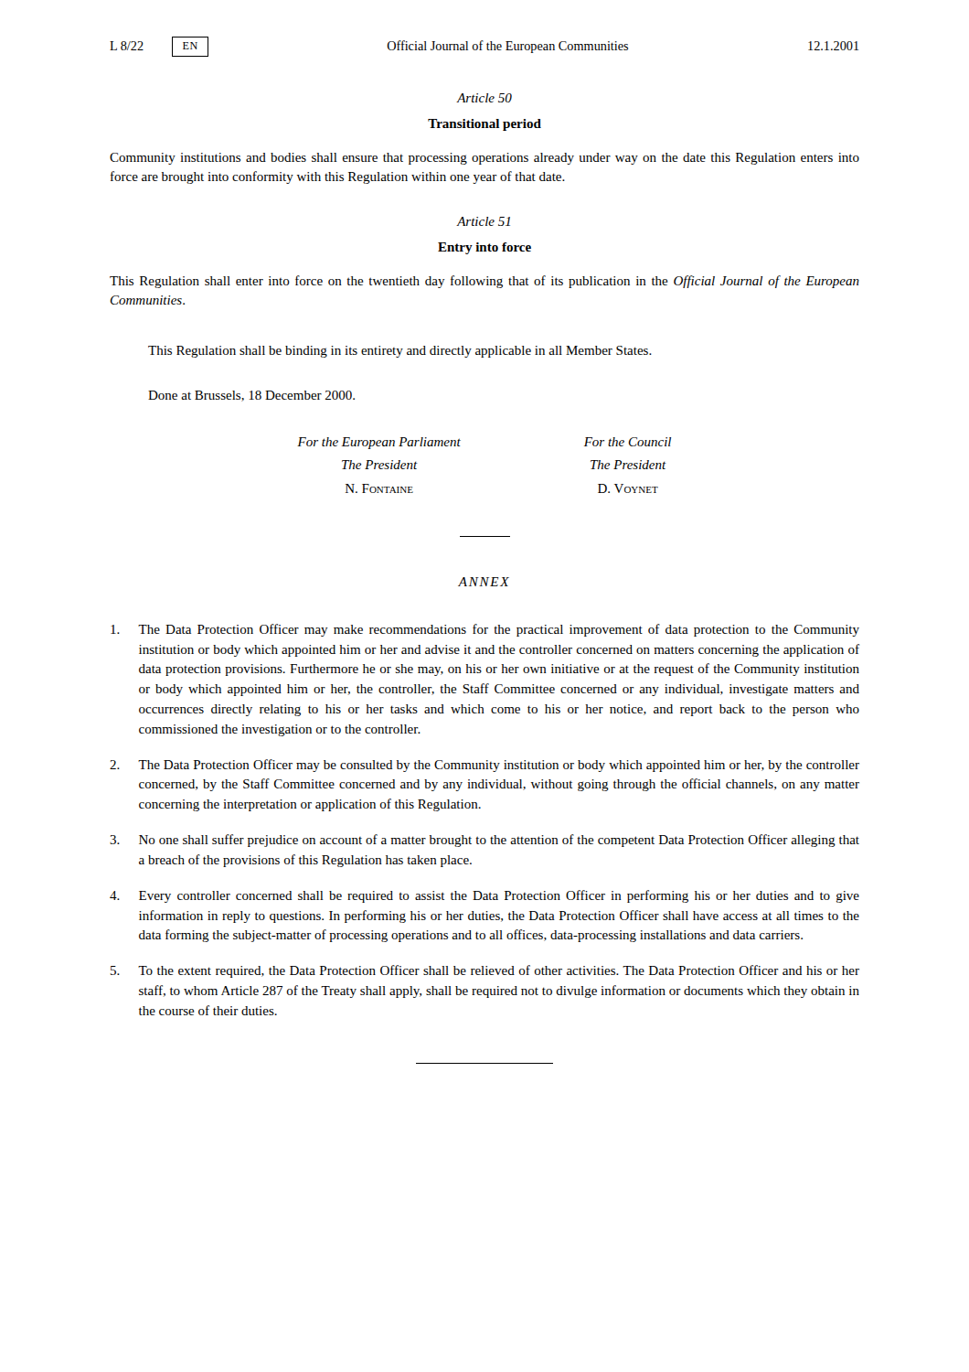L 8/22 EN
Official Journal of the European Communities
12.1.2001
Article 50
Transitional period
Community institutions and bodies shall ensure that processing operations already under way on the date this Regulation enters into force are brought into conformity with this Regulation within one year of that date.
Article 51
Entry into force
This Regulation shall enter into force on the twentieth day following that of its publication in the Official Journal of the European Communities.
This Regulation shall be binding in its entirety and directly applicable in all Member States.
Done at Brussels, 18 December 2000.
For the European Parliament
The President
N. Fontaine
For the Council
The President
D. Voynet
ANNEX
The Data Protection Officer may make recommendations for the practical improvement of data protection to the Community institution or body which appointed him or her and advise it and the controller concerned on matters concerning the application of data protection provisions. Furthermore he or she may, on his or her own initiative or at the request of the Community institution or body which appointed him or her, the controller, the Staff Committee concerned or any individual, investigate matters and occurrences directly relating to his or her tasks and which come to his or her notice, and report back to the person who commissioned the investigation or to the controller.
The Data Protection Officer may be consulted by the Community institution or body which appointed him or her, by the controller concerned, by the Staff Committee concerned and by any individual, without going through the official channels, on any matter concerning the interpretation or application of this Regulation.
No one shall suffer prejudice on account of a matter brought to the attention of the competent Data Protection Officer alleging that a breach of the provisions of this Regulation has taken place.
Every controller concerned shall be required to assist the Data Protection Officer in performing his or her duties and to give information in reply to questions. In performing his or her duties, the Data Protection Officer shall have access at all times to the data forming the subject-matter of processing operations and to all offices, data-processing installations and data carriers.
To the extent required, the Data Protection Officer shall be relieved of other activities. The Data Protection Officer and his or her staff, to whom Article 287 of the Treaty shall apply, shall be required not to divulge information or documents which they obtain in the course of their duties.